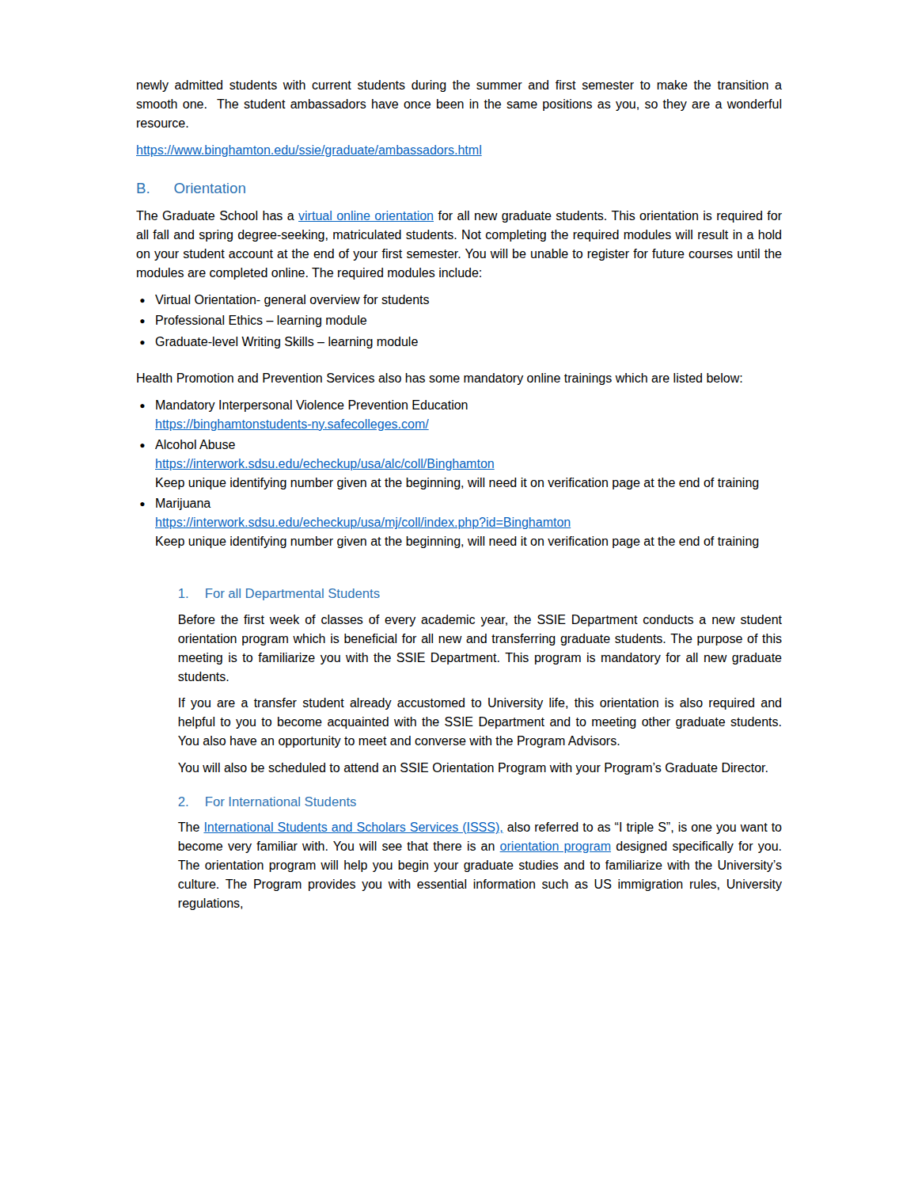newly admitted students with current students during the summer and first semester to make the transition a smooth one. The student ambassadors have once been in the same positions as you, so they are a wonderful resource.
https://www.binghamton.edu/ssie/graduate/ambassadors.html
B. Orientation
The Graduate School has a virtual online orientation for all new graduate students. This orientation is required for all fall and spring degree-seeking, matriculated students. Not completing the required modules will result in a hold on your student account at the end of your first semester. You will be unable to register for future courses until the modules are completed online. The required modules include:
Virtual Orientation- general overview for students
Professional Ethics – learning module
Graduate-level Writing Skills – learning module
Health Promotion and Prevention Services also has some mandatory online trainings which are listed below:
Mandatory Interpersonal Violence Prevention Education
https://binghamtonstudents-ny.safecolleges.com/
Alcohol Abuse
https://interwork.sdsu.edu/echeckup/usa/alc/coll/Binghamton
Keep unique identifying number given at the beginning, will need it on verification page at the end of training
Marijuana
https://interwork.sdsu.edu/echeckup/usa/mj/coll/index.php?id=Binghamton
Keep unique identifying number given at the beginning, will need it on verification page at the end of training
1. For all Departmental Students
Before the first week of classes of every academic year, the SSIE Department conducts a new student orientation program which is beneficial for all new and transferring graduate students. The purpose of this meeting is to familiarize you with the SSIE Department. This program is mandatory for all new graduate students.
If you are a transfer student already accustomed to University life, this orientation is also required and helpful to you to become acquainted with the SSIE Department and to meeting other graduate students. You also have an opportunity to meet and converse with the Program Advisors.
You will also be scheduled to attend an SSIE Orientation Program with your Program’s Graduate Director.
2. For International Students
The International Students and Scholars Services (ISSS), also referred to as “I triple S”, is one you want to become very familiar with. You will see that there is an orientation program designed specifically for you. The orientation program will help you begin your graduate studies and to familiarize with the University’s culture. The Program provides you with essential information such as US immigration rules, University regulations,